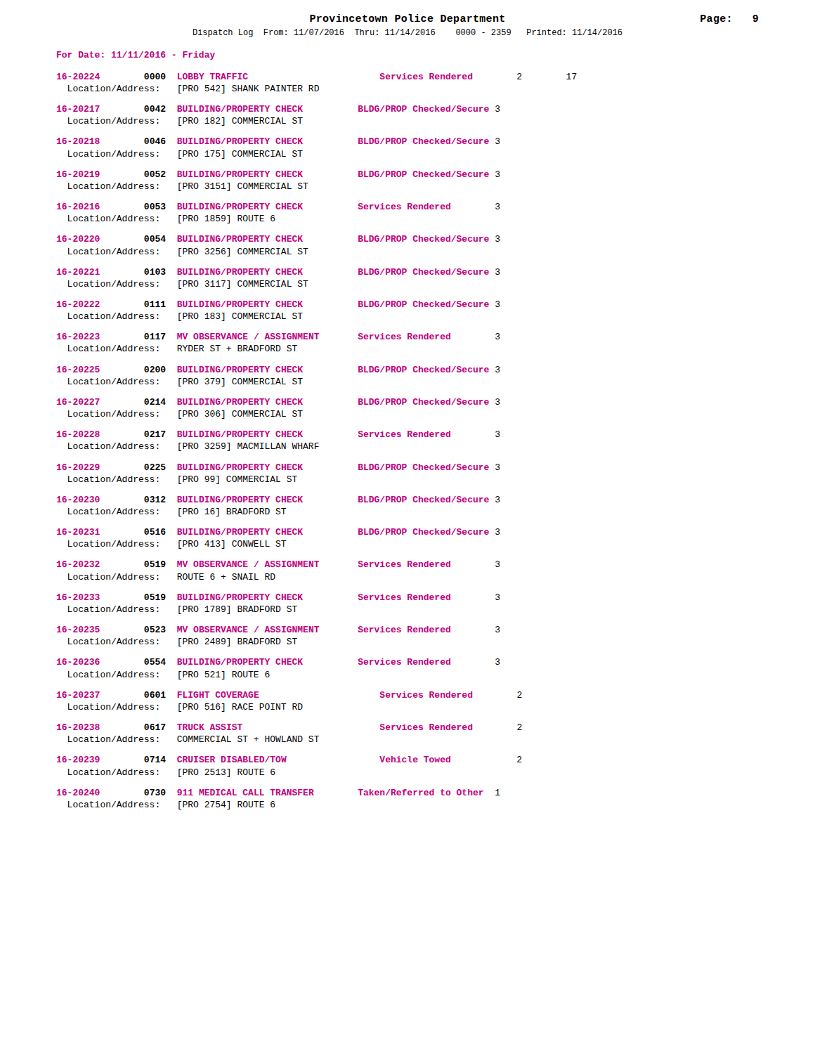Provincetown Police DepartmentPage: 9
Dispatch Log From: 11/07/2016 Thru: 11/14/2016 0000 - 2359 Printed: 11/14/2016
For Date: 11/11/2016 - Friday
16-20224 0000 LOBBY TRAFFIC Services Rendered 2 17
Location/Address: [PRO 542] SHANK PAINTER RD
16-20217 0042 BUILDING/PROPERTY CHECK BLDG/PROP Checked/Secure 3
Location/Address: [PRO 182] COMMERCIAL ST
16-20218 0046 BUILDING/PROPERTY CHECK BLDG/PROP Checked/Secure 3
Location/Address: [PRO 175] COMMERCIAL ST
16-20219 0052 BUILDING/PROPERTY CHECK BLDG/PROP Checked/Secure 3
Location/Address: [PRO 3151] COMMERCIAL ST
16-20216 0053 BUILDING/PROPERTY CHECK Services Rendered 3
Location/Address: [PRO 1859] ROUTE 6
16-20220 0054 BUILDING/PROPERTY CHECK BLDG/PROP Checked/Secure 3
Location/Address: [PRO 3256] COMMERCIAL ST
16-20221 0103 BUILDING/PROPERTY CHECK BLDG/PROP Checked/Secure 3
Location/Address: [PRO 3117] COMMERCIAL ST
16-20222 0111 BUILDING/PROPERTY CHECK BLDG/PROP Checked/Secure 3
Location/Address: [PRO 183] COMMERCIAL ST
16-20223 0117 MV OBSERVANCE / ASSIGNMENT Services Rendered 3
Location/Address: RYDER ST + BRADFORD ST
16-20225 0200 BUILDING/PROPERTY CHECK BLDG/PROP Checked/Secure 3
Location/Address: [PRO 379] COMMERCIAL ST
16-20227 0214 BUILDING/PROPERTY CHECK BLDG/PROP Checked/Secure 3
Location/Address: [PRO 306] COMMERCIAL ST
16-20228 0217 BUILDING/PROPERTY CHECK Services Rendered 3
Location/Address: [PRO 3259] MACMILLAN WHARF
16-20229 0225 BUILDING/PROPERTY CHECK BLDG/PROP Checked/Secure 3
Location/Address: [PRO 99] COMMERCIAL ST
16-20230 0312 BUILDING/PROPERTY CHECK BLDG/PROP Checked/Secure 3
Location/Address: [PRO 16] BRADFORD ST
16-20231 0516 BUILDING/PROPERTY CHECK BLDG/PROP Checked/Secure 3
Location/Address: [PRO 413] CONWELL ST
16-20232 0519 MV OBSERVANCE / ASSIGNMENT Services Rendered 3
Location/Address: ROUTE 6 + SNAIL RD
16-20233 0519 BUILDING/PROPERTY CHECK Services Rendered 3
Location/Address: [PRO 1789] BRADFORD ST
16-20235 0523 MV OBSERVANCE / ASSIGNMENT Services Rendered 3
Location/Address: [PRO 2489] BRADFORD ST
16-20236 0554 BUILDING/PROPERTY CHECK Services Rendered 3
Location/Address: [PRO 521] ROUTE 6
16-20237 0601 FLIGHT COVERAGE Services Rendered 2
Location/Address: [PRO 516] RACE POINT RD
16-20238 0617 TRUCK ASSIST Services Rendered 2
Location/Address: COMMERCIAL ST + HOWLAND ST
16-20239 0714 CRUISER DISABLED/TOW Vehicle Towed 2
Location/Address: [PRO 2513] ROUTE 6
16-20240 0730 911 MEDICAL CALL TRANSFER Taken/Referred to Other 1
Location/Address: [PRO 2754] ROUTE 6